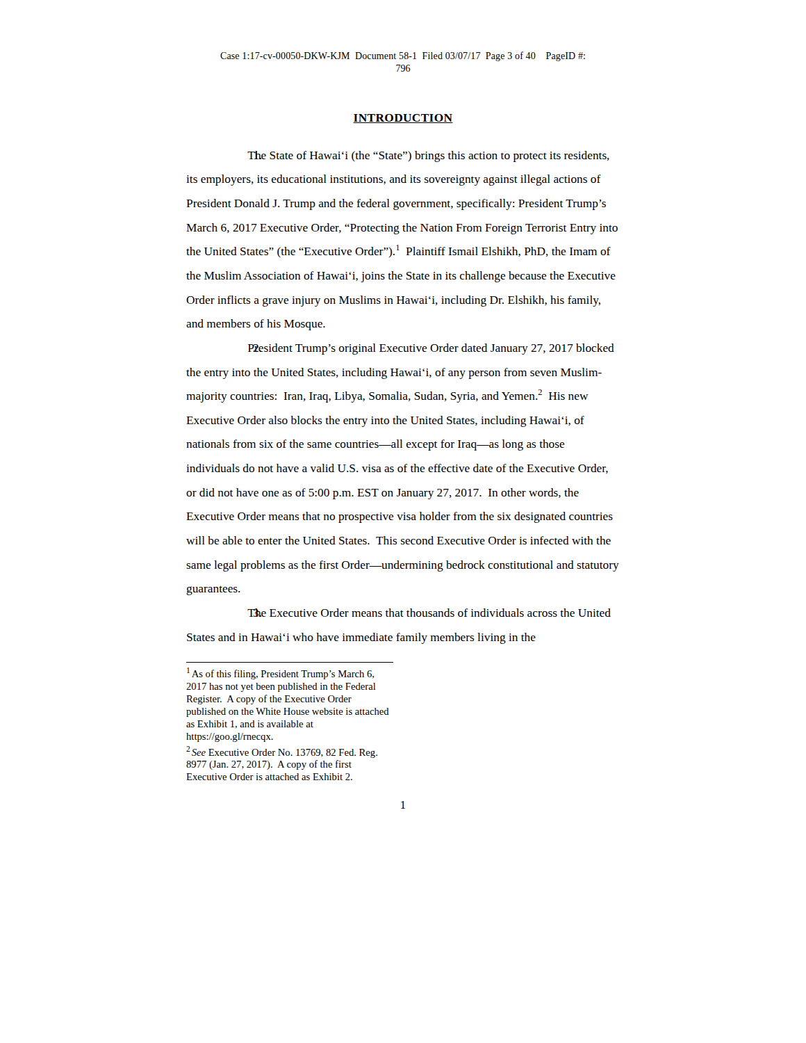Case 1:17-cv-00050-DKW-KJM Document 58-1 Filed 03/07/17 Page 3 of 40 PageID #:
796
INTRODUCTION
1. The State of Hawaiʻi (the “State”) brings this action to protect its residents, its employers, its educational institutions, and its sovereignty against illegal actions of President Donald J. Trump and the federal government, specifically: President Trump’s March 6, 2017 Executive Order, “Protecting the Nation From Foreign Terrorist Entry into the United States” (the “Executive Order”).1 Plaintiff Ismail Elshikh, PhD, the Imam of the Muslim Association of Hawaiʻi, joins the State in its challenge because the Executive Order inflicts a grave injury on Muslims in Hawaiʻi, including Dr. Elshikh, his family, and members of his Mosque.
2. President Trump’s original Executive Order dated January 27, 2017 blocked the entry into the United States, including Hawaiʻi, of any person from seven Muslim-majority countries: Iran, Iraq, Libya, Somalia, Sudan, Syria, and Yemen.2 His new Executive Order also blocks the entry into the United States, including Hawaiʻi, of nationals from six of the same countries—all except for Iraq—as long as those individuals do not have a valid U.S. visa as of the effective date of the Executive Order, or did not have one as of 5:00 p.m. EST on January 27, 2017. In other words, the Executive Order means that no prospective visa holder from the six designated countries will be able to enter the United States. This second Executive Order is infected with the same legal problems as the first Order—undermining bedrock constitutional and statutory guarantees.
3. The Executive Order means that thousands of individuals across the United States and in Hawaiʻi who have immediate family members living in the
1 As of this filing, President Trump’s March 6, 2017 has not yet been published in the Federal Register. A copy of the Executive Order published on the White House website is attached as Exhibit 1, and is available at https://goo.gl/rnecqx.
2 See Executive Order No. 13769, 82 Fed. Reg. 8977 (Jan. 27, 2017). A copy of the first Executive Order is attached as Exhibit 2.
1